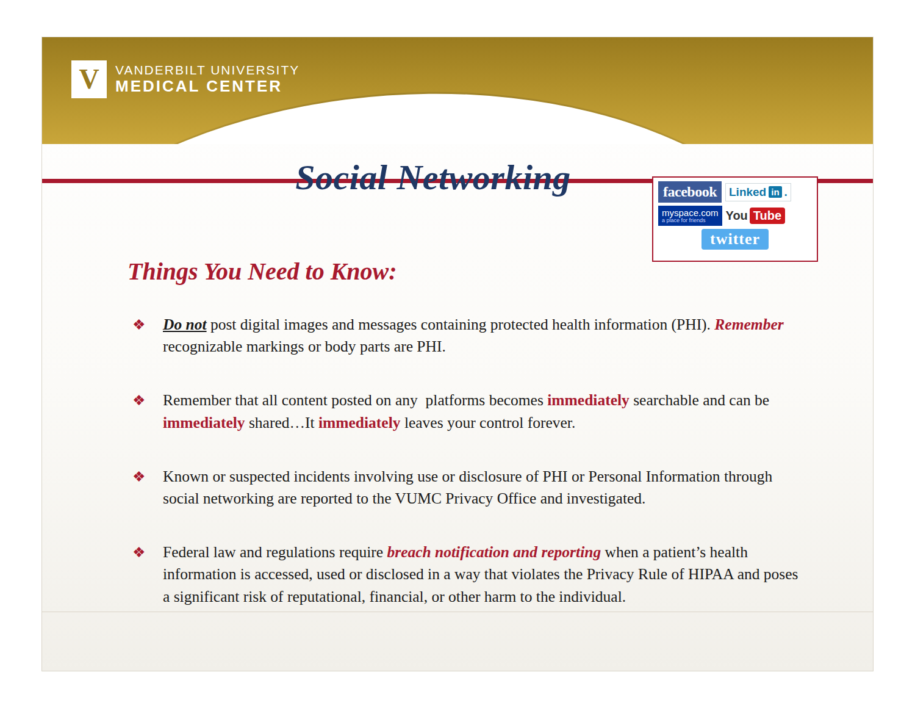VANDERBILT UNIVERSITY
MEDICAL CENTER
Social Networking
facebook Linkedin.
myspace.coma place for friends YouTube
twitter
Things You Need to Know:
Do not post digital images and messages containing protected health information (PHI). Remember recognizable markings or body parts are PHI.
Remember that all content posted on any platforms becomes immediately searchable and can be immediately shared…It immediately leaves your control forever.
Known or suspected incidents involving use or disclosure of PHI or Personal Information through social networking are reported to the VUMC Privacy Office and investigated.
Federal law and regulations require breach notification and reporting when a patient’s health information is accessed, used or disclosed in a way that violates the Privacy Rule of HIPAA and poses a significant risk of reputational, financial, or other harm to the individual.